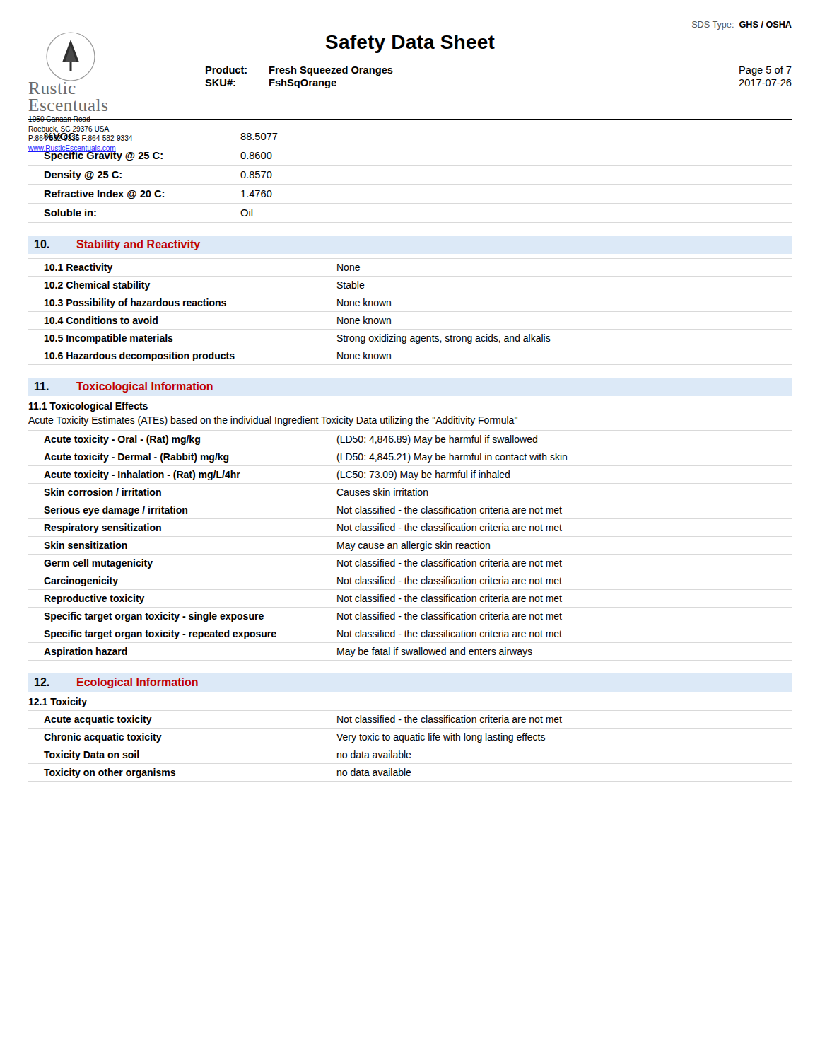SDS Type: GHS / OSHA
RusticEscentuals
1050 Canaan Road
Roebuck, SC 29376 USA
P:864-582-9335 F:864-582-9334
www.RusticEscentuals.com
Safety Data Sheet
| Product: | Fresh Squeezed Oranges | Page 5 of 7 |
| SKU#: | FshSqOrange | 2017-07-26 |
| %VOC: | 88.5077 | |
| Specific Gravity @ 25 C: | 0.8600 | |
| Density @ 25 C: | 0.8570 | |
| Refractive Index @ 20 C: | 1.4760 | |
| Soluble in: | Oil | |
10. Stability and Reactivity
| 10.1 Reactivity | None |
| 10.2 Chemical stability | Stable |
| 10.3 Possibility of hazardous reactions | None known |
| 10.4 Conditions to avoid | None known |
| 10.5 Incompatible materials | Strong oxidizing agents, strong acids, and alkalis |
| 10.6 Hazardous decomposition products | None known |
11. Toxicological Information
11.1 Toxicological Effects
Acute Toxicity Estimates (ATEs) based on the individual Ingredient Toxicity Data utilizing the "Additivity Formula"
| Acute toxicity - Oral - (Rat) mg/kg | (LD50: 4,846.89) May be harmful if swallowed |
| Acute toxicity - Dermal - (Rabbit) mg/kg | (LD50: 4,845.21) May be harmful in contact with skin |
| Acute toxicity - Inhalation - (Rat) mg/L/4hr | (LC50: 73.09) May be harmful if inhaled |
| Skin corrosion / irritation | Causes skin irritation |
| Serious eye damage / irritation | Not classified - the classification criteria are not met |
| Respiratory sensitization | Not classified - the classification criteria are not met |
| Skin sensitization | May cause an allergic skin reaction |
| Germ cell mutagenicity | Not classified - the classification criteria are not met |
| Carcinogenicity | Not classified - the classification criteria are not met |
| Reproductive toxicity | Not classified - the classification criteria are not met |
| Specific target organ toxicity - single exposure | Not classified - the classification criteria are not met |
| Specific target organ toxicity - repeated exposure | Not classified - the classification criteria are not met |
| Aspiration hazard | May be fatal if swallowed and enters airways |
12. Ecological Information
12.1 Toxicity
| Acute acquatic toxicity | Not classified - the classification criteria are not met |
| Chronic acquatic toxicity | Very toxic to aquatic life with long lasting effects |
| Toxicity Data on soil | no data available |
| Toxicity on other organisms | no data available |